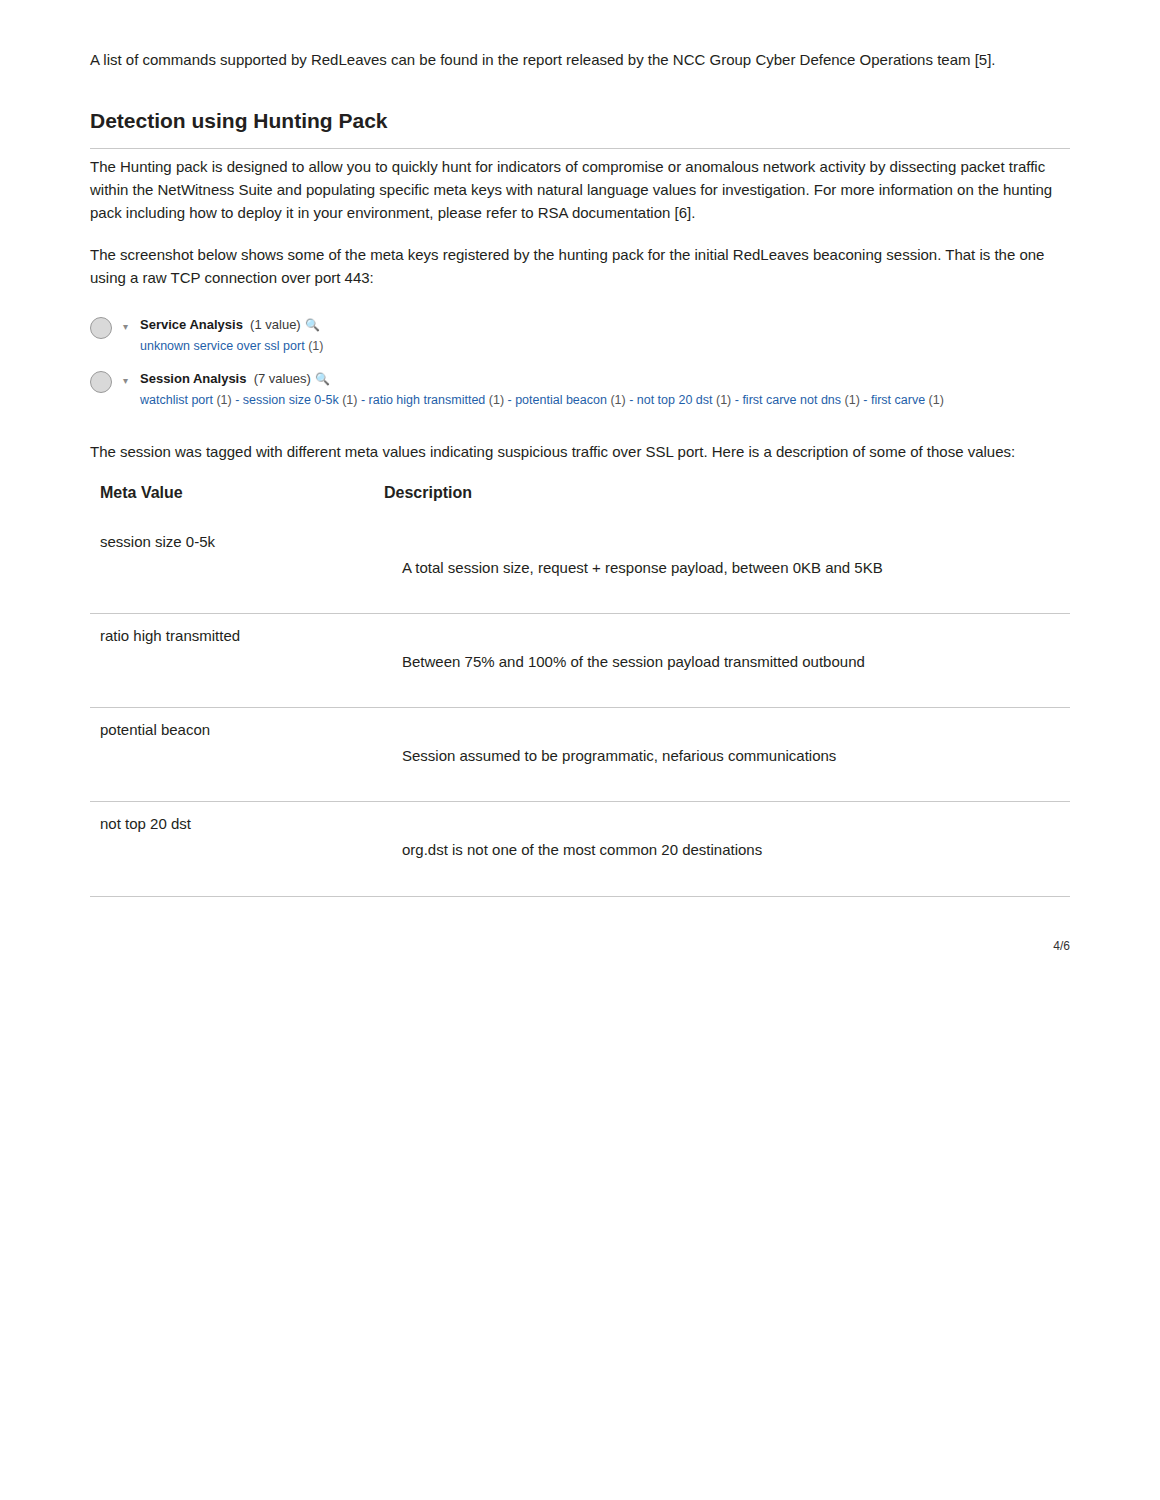A list of commands supported by RedLeaves can be found in the report released by the NCC Group Cyber Defence Operations team [5].
Detection using Hunting Pack
The Hunting pack is designed to allow you to quickly hunt for indicators of compromise or anomalous network activity by dissecting packet traffic within the NetWitness Suite and populating specific meta keys with natural language values for investigation. For more information on the hunting pack including how to deploy it in your environment, please refer to RSA documentation [6].
The screenshot below shows some of the meta keys registered by the hunting pack for the initial RedLeaves beaconing session. That is the one using a raw TCP connection over port 443:
▾
Service Analysis (1 value)🔍
unknown service over ssl port (1)
▾
Session Analysis (7 values)🔍
watchlist port (1) - session size 0-5k (1) - ratio high transmitted (1) - potential beacon (1) - not top 20 dst (1) - first carve not dns (1) - first carve (1)
The session was tagged with different meta values indicating suspicious traffic over SSL port. Here is a description of some of those values:
| Meta Value | Description |
| --- | --- |
| session size 0-5k | A total session size, request + response payload, between 0KB and 5KB |
| ratio high transmitted | Between 75% and 100% of the session payload transmitted outbound |
| potential beacon | Session assumed to be programmatic, nefarious communications |
| not top 20 dst | org.dst is not one of the most common 20 destinations |
4/6